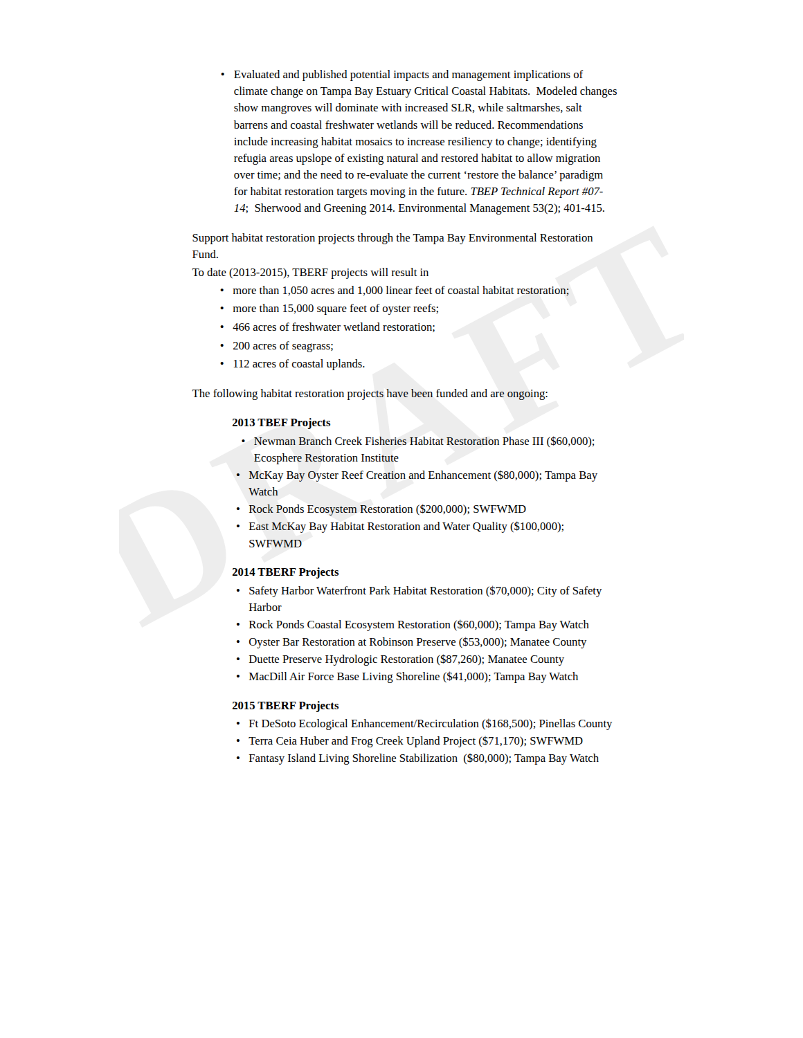DRAFT
Evaluated and published potential impacts and management implications of climate change on Tampa Bay Estuary Critical Coastal Habitats. Modeled changes show mangroves will dominate with increased SLR, while saltmarshes, salt barrens and coastal freshwater wetlands will be reduced. Recommendations include increasing habitat mosaics to increase resiliency to change; identifying refugia areas upslope of existing natural and restored habitat to allow migration over time; and the need to re-evaluate the current ‘restore the balance’ paradigm for habitat restoration targets moving in the future. TBEP Technical Report #07-14; Sherwood and Greening 2014. Environmental Management 53(2); 401-415.
Support habitat restoration projects through the Tampa Bay Environmental Restoration Fund.
To date (2013-2015), TBERF projects will result in
more than 1,050 acres and 1,000 linear feet of coastal habitat restoration;
more than 15,000 square feet of oyster reefs;
466 acres of freshwater wetland restoration;
200 acres of seagrass;
112 acres of coastal uplands.
The following habitat restoration projects have been funded and are ongoing:
2013 TBEF Projects
Newman Branch Creek Fisheries Habitat Restoration Phase III ($60,000); Ecosphere Restoration Institute
McKay Bay Oyster Reef Creation and Enhancement ($80,000); Tampa Bay Watch
Rock Ponds Ecosystem Restoration ($200,000); SWFWMD
East McKay Bay Habitat Restoration and Water Quality ($100,000); SWFWMD
2014 TBERF Projects
Safety Harbor Waterfront Park Habitat Restoration ($70,000); City of Safety Harbor
Rock Ponds Coastal Ecosystem Restoration ($60,000); Tampa Bay Watch
Oyster Bar Restoration at Robinson Preserve ($53,000); Manatee County
Duette Preserve Hydrologic Restoration ($87,260); Manatee County
MacDill Air Force Base Living Shoreline ($41,000); Tampa Bay Watch
2015 TBERF Projects
Ft DeSoto Ecological Enhancement/Recirculation ($168,500); Pinellas County
Terra Ceia Huber and Frog Creek Upland Project ($71,170); SWFWMD
Fantasy Island Living Shoreline Stabilization ($80,000); Tampa Bay Watch